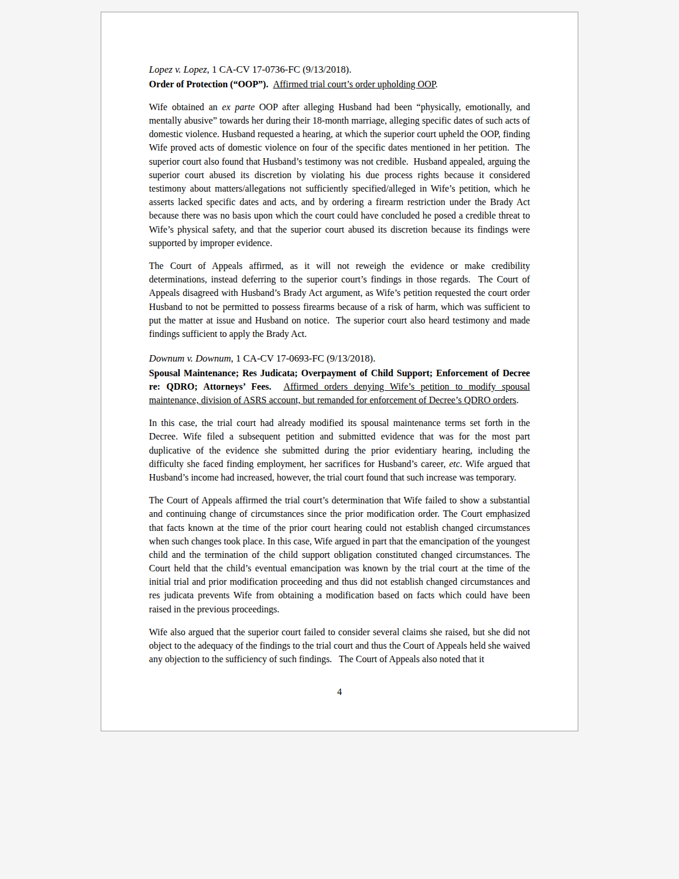Lopez v. Lopez, 1 CA-CV 17-0736-FC (9/13/2018).
Order of Protection (“OOP”). Affirmed trial court’s order upholding OOP.
Wife obtained an ex parte OOP after alleging Husband had been “physically, emotionally, and mentally abusive” towards her during their 18-month marriage, alleging specific dates of such acts of domestic violence. Husband requested a hearing, at which the superior court upheld the OOP, finding Wife proved acts of domestic violence on four of the specific dates mentioned in her petition. The superior court also found that Husband’s testimony was not credible. Husband appealed, arguing the superior court abused its discretion by violating his due process rights because it considered testimony about matters/allegations not sufficiently specified/alleged in Wife’s petition, which he asserts lacked specific dates and acts, and by ordering a firearm restriction under the Brady Act because there was no basis upon which the court could have concluded he posed a credible threat to Wife’s physical safety, and that the superior court abused its discretion because its findings were supported by improper evidence.
The Court of Appeals affirmed, as it will not reweigh the evidence or make credibility determinations, instead deferring to the superior court’s findings in those regards. The Court of Appeals disagreed with Husband’s Brady Act argument, as Wife’s petition requested the court order Husband to not be permitted to possess firearms because of a risk of harm, which was sufficient to put the matter at issue and Husband on notice. The superior court also heard testimony and made findings sufficient to apply the Brady Act.
Downum v. Downum, 1 CA-CV 17-0693-FC (9/13/2018).
Spousal Maintenance; Res Judicata; Overpayment of Child Support; Enforcement of Decree re: QDRO; Attorneys’ Fees. Affirmed orders denying Wife’s petition to modify spousal maintenance, division of ASRS account, but remanded for enforcement of Decree’s QDRO orders.
In this case, the trial court had already modified its spousal maintenance terms set forth in the Decree. Wife filed a subsequent petition and submitted evidence that was for the most part duplicative of the evidence she submitted during the prior evidentiary hearing, including the difficulty she faced finding employment, her sacrifices for Husband’s career, etc. Wife argued that Husband’s income had increased, however, the trial court found that such increase was temporary.
The Court of Appeals affirmed the trial court’s determination that Wife failed to show a substantial and continuing change of circumstances since the prior modification order. The Court emphasized that facts known at the time of the prior court hearing could not establish changed circumstances when such changes took place. In this case, Wife argued in part that the emancipation of the youngest child and the termination of the child support obligation constituted changed circumstances. The Court held that the child’s eventual emancipation was known by the trial court at the time of the initial trial and prior modification proceeding and thus did not establish changed circumstances and res judicata prevents Wife from obtaining a modification based on facts which could have been raised in the previous proceedings.
Wife also argued that the superior court failed to consider several claims she raised, but she did not object to the adequacy of the findings to the trial court and thus the Court of Appeals held she waived any objection to the sufficiency of such findings. The Court of Appeals also noted that it
4